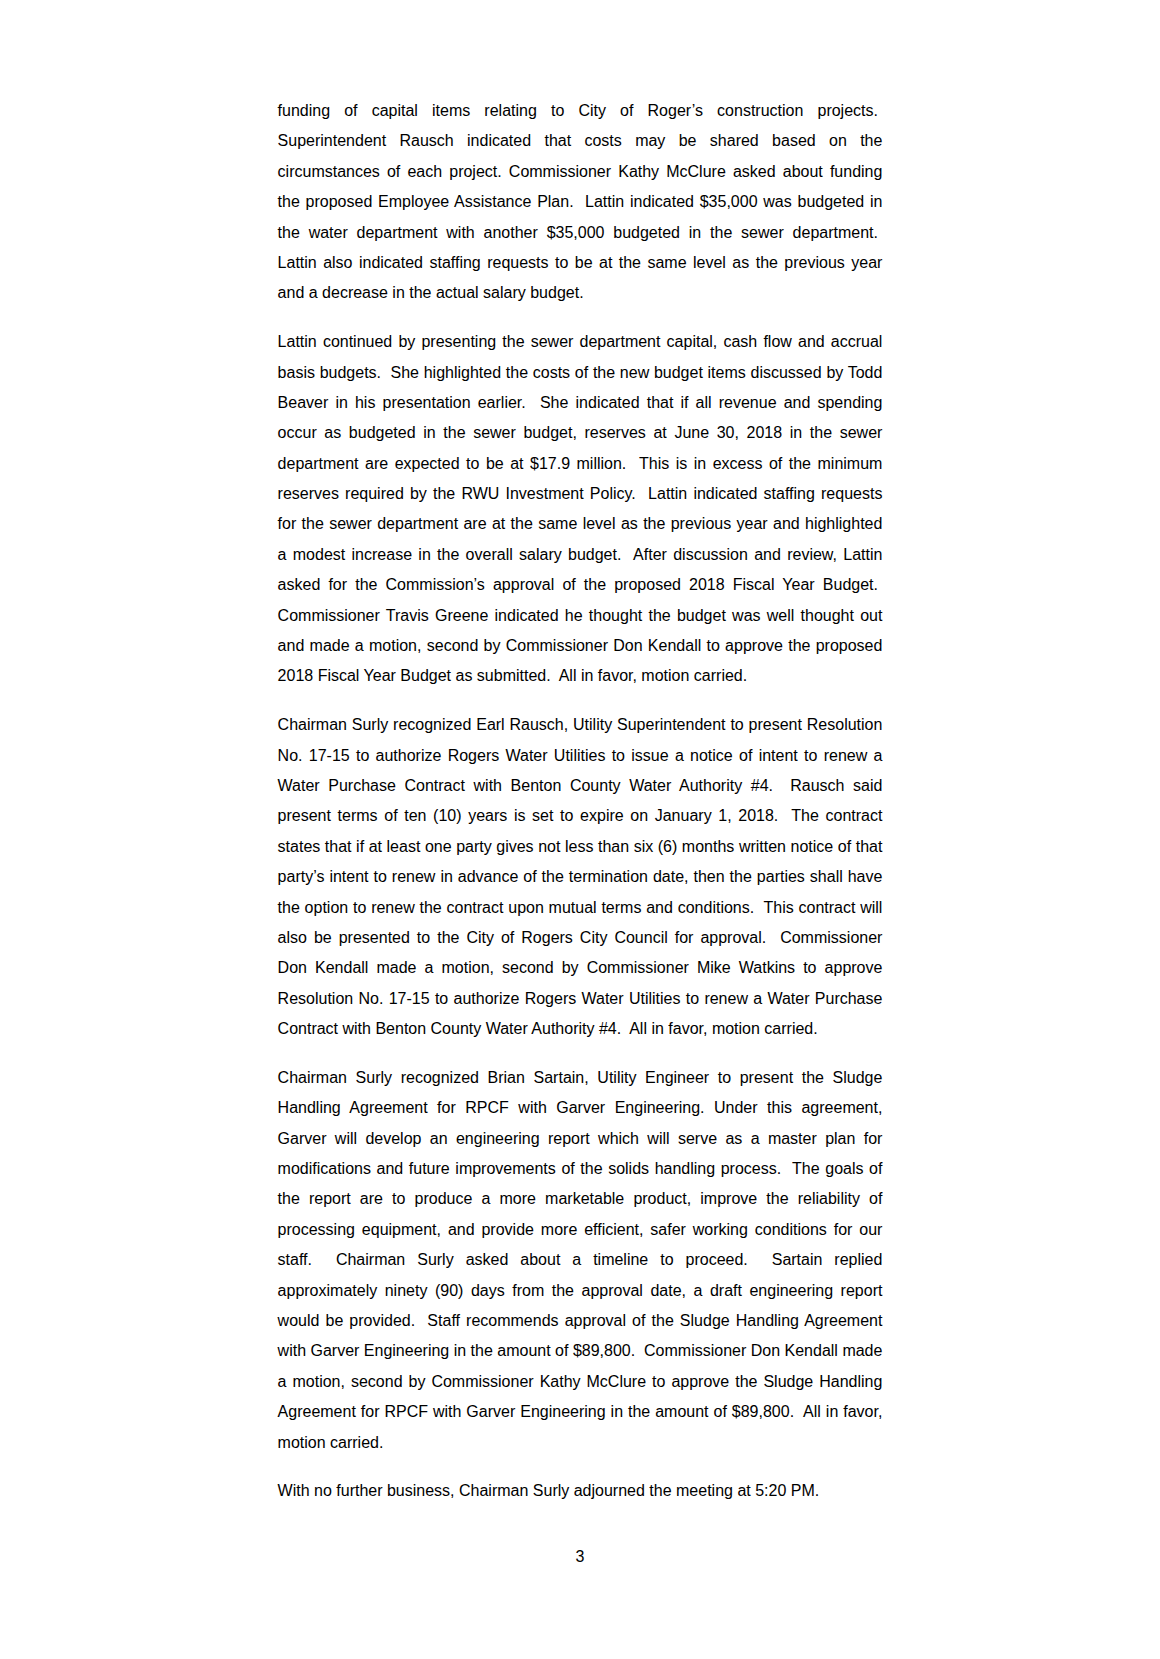funding of capital items relating to City of Roger’s construction projects. Superintendent Rausch indicated that costs may be shared based on the circumstances of each project. Commissioner Kathy McClure asked about funding the proposed Employee Assistance Plan. Lattin indicated $35,000 was budgeted in the water department with another $35,000 budgeted in the sewer department. Lattin also indicated staffing requests to be at the same level as the previous year and a decrease in the actual salary budget.
Lattin continued by presenting the sewer department capital, cash flow and accrual basis budgets. She highlighted the costs of the new budget items discussed by Todd Beaver in his presentation earlier. She indicated that if all revenue and spending occur as budgeted in the sewer budget, reserves at June 30, 2018 in the sewer department are expected to be at $17.9 million. This is in excess of the minimum reserves required by the RWU Investment Policy. Lattin indicated staffing requests for the sewer department are at the same level as the previous year and highlighted a modest increase in the overall salary budget. After discussion and review, Lattin asked for the Commission’s approval of the proposed 2018 Fiscal Year Budget. Commissioner Travis Greene indicated he thought the budget was well thought out and made a motion, second by Commissioner Don Kendall to approve the proposed 2018 Fiscal Year Budget as submitted. All in favor, motion carried.
Chairman Surly recognized Earl Rausch, Utility Superintendent to present Resolution No. 17-15 to authorize Rogers Water Utilities to issue a notice of intent to renew a Water Purchase Contract with Benton County Water Authority #4. Rausch said present terms of ten (10) years is set to expire on January 1, 2018. The contract states that if at least one party gives not less than six (6) months written notice of that party’s intent to renew in advance of the termination date, then the parties shall have the option to renew the contract upon mutual terms and conditions. This contract will also be presented to the City of Rogers City Council for approval. Commissioner Don Kendall made a motion, second by Commissioner Mike Watkins to approve Resolution No. 17-15 to authorize Rogers Water Utilities to renew a Water Purchase Contract with Benton County Water Authority #4. All in favor, motion carried.
Chairman Surly recognized Brian Sartain, Utility Engineer to present the Sludge Handling Agreement for RPCF with Garver Engineering. Under this agreement, Garver will develop an engineering report which will serve as a master plan for modifications and future improvements of the solids handling process. The goals of the report are to produce a more marketable product, improve the reliability of processing equipment, and provide more efficient, safer working conditions for our staff. Chairman Surly asked about a timeline to proceed. Sartain replied approximately ninety (90) days from the approval date, a draft engineering report would be provided. Staff recommends approval of the Sludge Handling Agreement with Garver Engineering in the amount of $89,800. Commissioner Don Kendall made a motion, second by Commissioner Kathy McClure to approve the Sludge Handling Agreement for RPCF with Garver Engineering in the amount of $89,800. All in favor, motion carried.
With no further business, Chairman Surly adjourned the meeting at 5:20 PM.
3